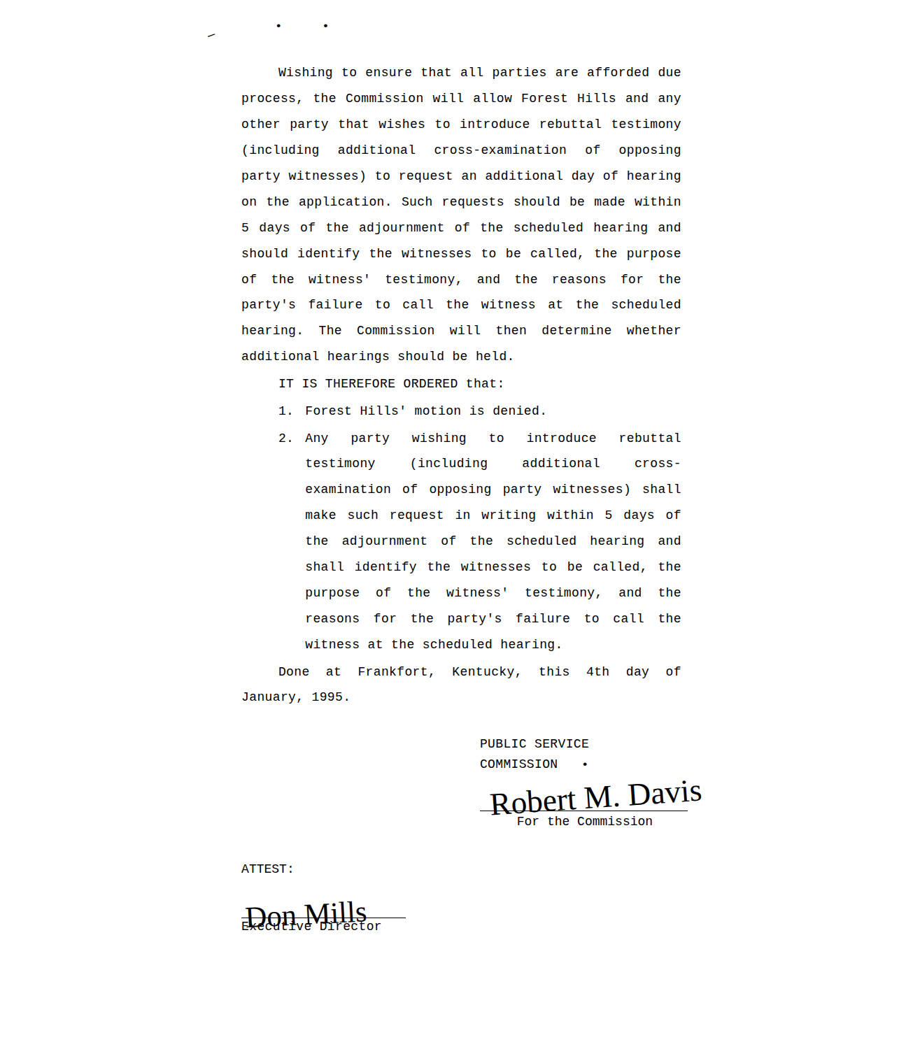— • •
Wishing to ensure that all parties are afforded due process, the Commission will allow Forest Hills and any other party that wishes to introduce rebuttal testimony (including additional cross-examination of opposing party witnesses) to request an additional day of hearing on the application. Such requests should be made within 5 days of the adjournment of the scheduled hearing and should identify the witnesses to be called, the purpose of the witness' testimony, and the reasons for the party's failure to call the witness at the scheduled hearing. The Commission will then determine whether additional hearings should be held.
IT IS THEREFORE ORDERED that:
1. Forest Hills' motion is denied.
2. Any party wishing to introduce rebuttal testimony (including additional cross-examination of opposing party witnesses) shall make such request in writing within 5 days of the adjournment of the scheduled hearing and shall identify the witnesses to be called, the purpose of the witness' testimony, and the reasons for the party's failure to call the witness at the scheduled hearing.
Done at Frankfort, Kentucky, this 4th day of January, 1995.
PUBLIC SERVICE COMMISSION•
Robert M. Davis
For the Commission
ATTEST:
Don Mills
Executive Director